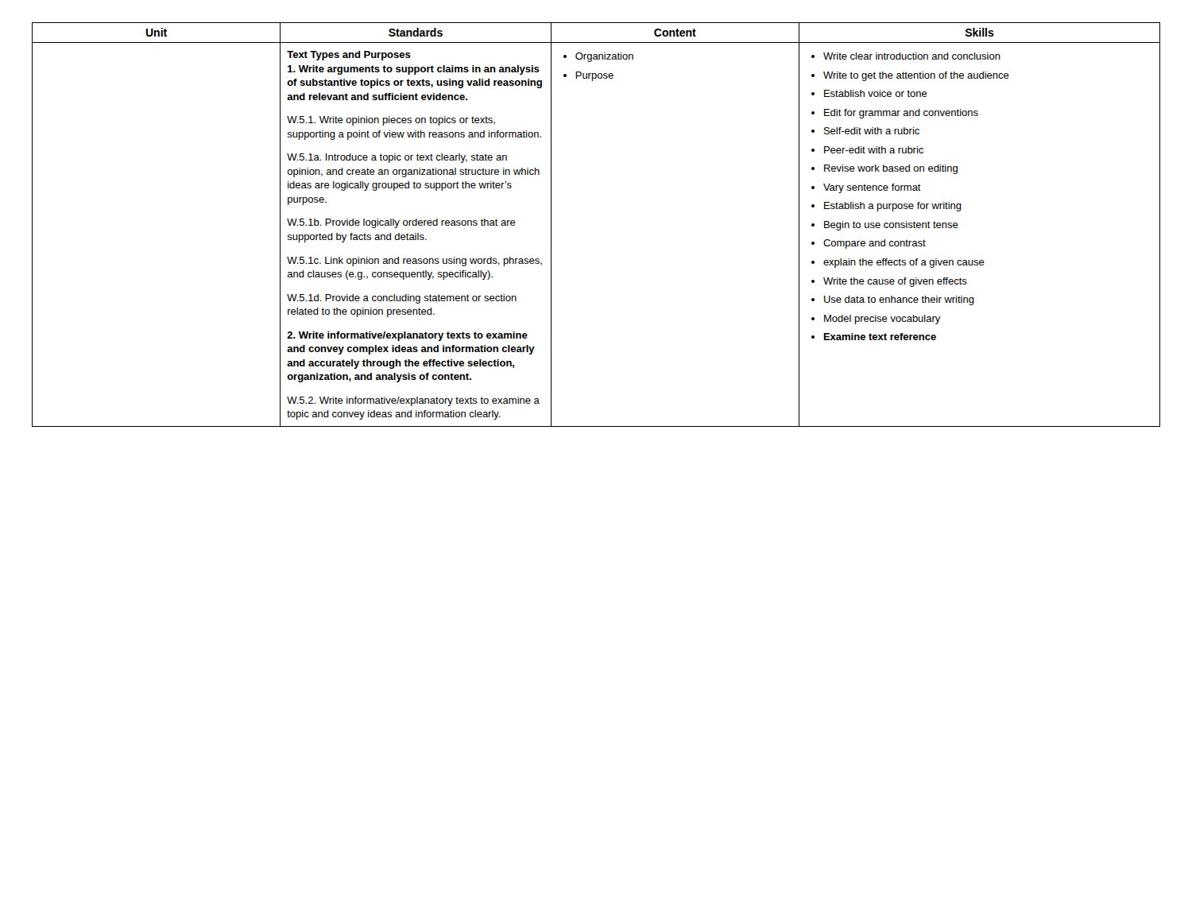| Unit | Standards | Content | Skills |
| --- | --- | --- | --- |
| | Text Types and Purposes 1. Write arguments to support claims in an analysis of substantive topics or texts, using valid reasoning and relevant and sufficient evidence. W.5.1. Write opinion pieces on topics or texts, supporting a point of view with reasons and information. W.5.1a. Introduce a topic or text clearly, state an opinion, and create an organizational structure in which ideas are logically grouped to support the writer’s purpose. W.5.1b. Provide logically ordered reasons that are supported by facts and details. W.5.1c. Link opinion and reasons using words, phrases, and clauses (e.g., consequently, specifically). W.5.1d. Provide a concluding statement or section related to the opinion presented. 2. Write informative/explanatory texts to examine and convey complex ideas and information clearly and accurately through the effective selection, organization, and analysis of content. W.5.2. Write informative/explanatory texts to examine a topic and convey ideas and information clearly. | Organization Purpose | Write clear introduction and conclusion Write to get the attention of the audience Establish voice or tone Edit for grammar and conventions Self-edit with a rubric Peer-edit with a rubric Revise work based on editing Vary sentence format Establish a purpose for writing Begin to use consistent tense Compare and contrast explain the effects of a given cause Write the cause of given effects Use data to enhance their writing Model precise vocabulary Examine text reference |